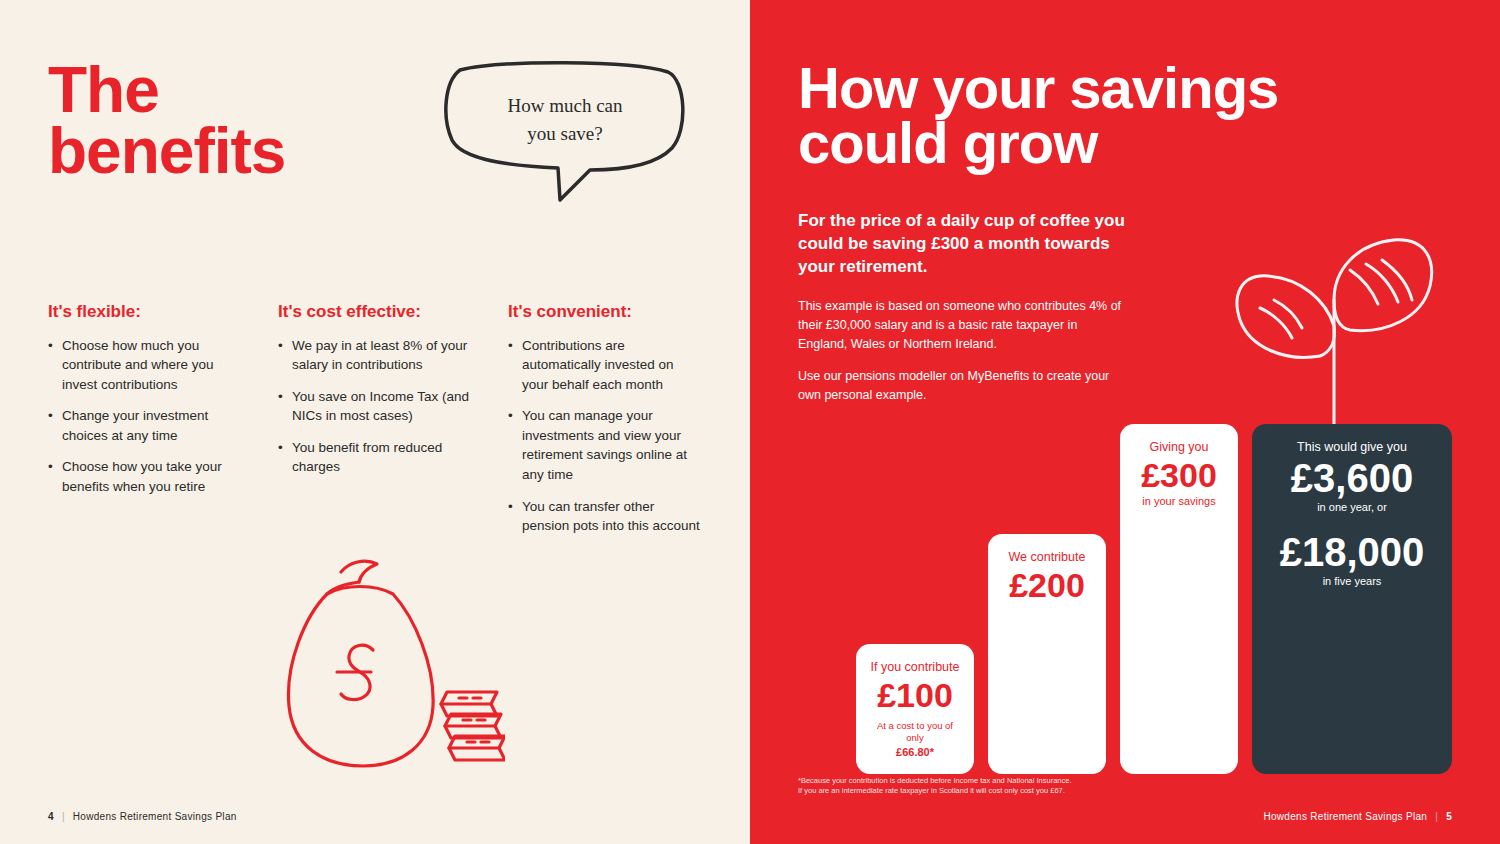The
benefits
Speech bubble: How much can you save? How much can you save?
It's flexible:
Choose how much you contribute and where you invest contributions
Change your investment choices at any time
Choose how you take your benefits when you retire
It's cost effective:
We pay in at least 8% of your salary in contributions
You save on Income Tax (and NICs in most cases)
You benefit from reduced charges
It's convenient:
Contributions are automatically invested on your behalf each month
You can manage your investments and view your retirement savings online at any time
You can transfer other pension pots into this account
Illustration of a money bag and coins
4|Howdens Retirement Savings Plan
How your savings
could grow
For the price of a daily cup of coffee you could be saving £300 a month towards your retirement.
This example is based on someone who contributes 4% of their £30,000 salary and is a basic rate taxpayer in England, Wales or Northern Ireland.
Use our pensions modeller on MyBenefits to create your own personal example.
Leaf illustration
If you contribute £100 At a cost to you of only
£66.80*
We contribute £200
Giving you £300 in your savings
This would give you £3,600 in one year, or £18,000 in five years
*Because your contribution is deducted before Income tax and National Insurance.
If you are an intermediate rate taxpayer in Scotland it will cost only cost you £67.
Howdens Retirement Savings Plan|5